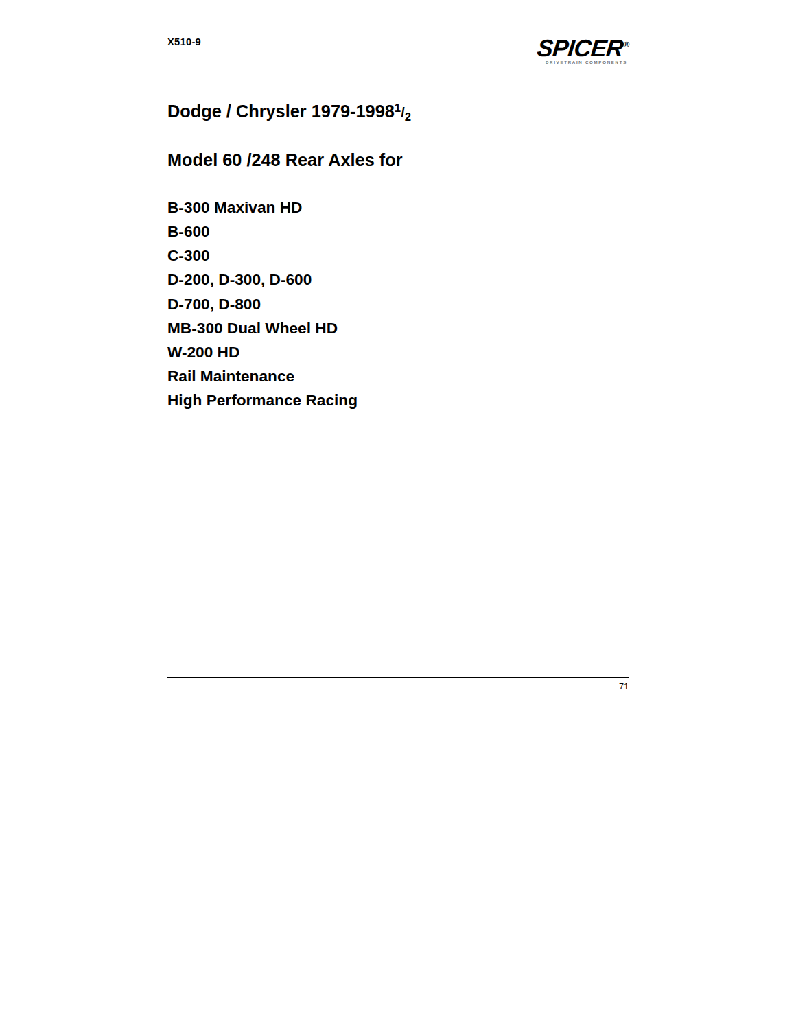X510-9
SPICER® DRIVETRAIN COMPONENTS
Dodge / Chrysler 1979-19981/2
Model 60 /248 Rear Axles for
B-300 Maxivan HD
B-600
C-300
D-200, D-300, D-600
D-700, D-800
MB-300 Dual Wheel HD
W-200 HD
Rail Maintenance
High Performance Racing
71